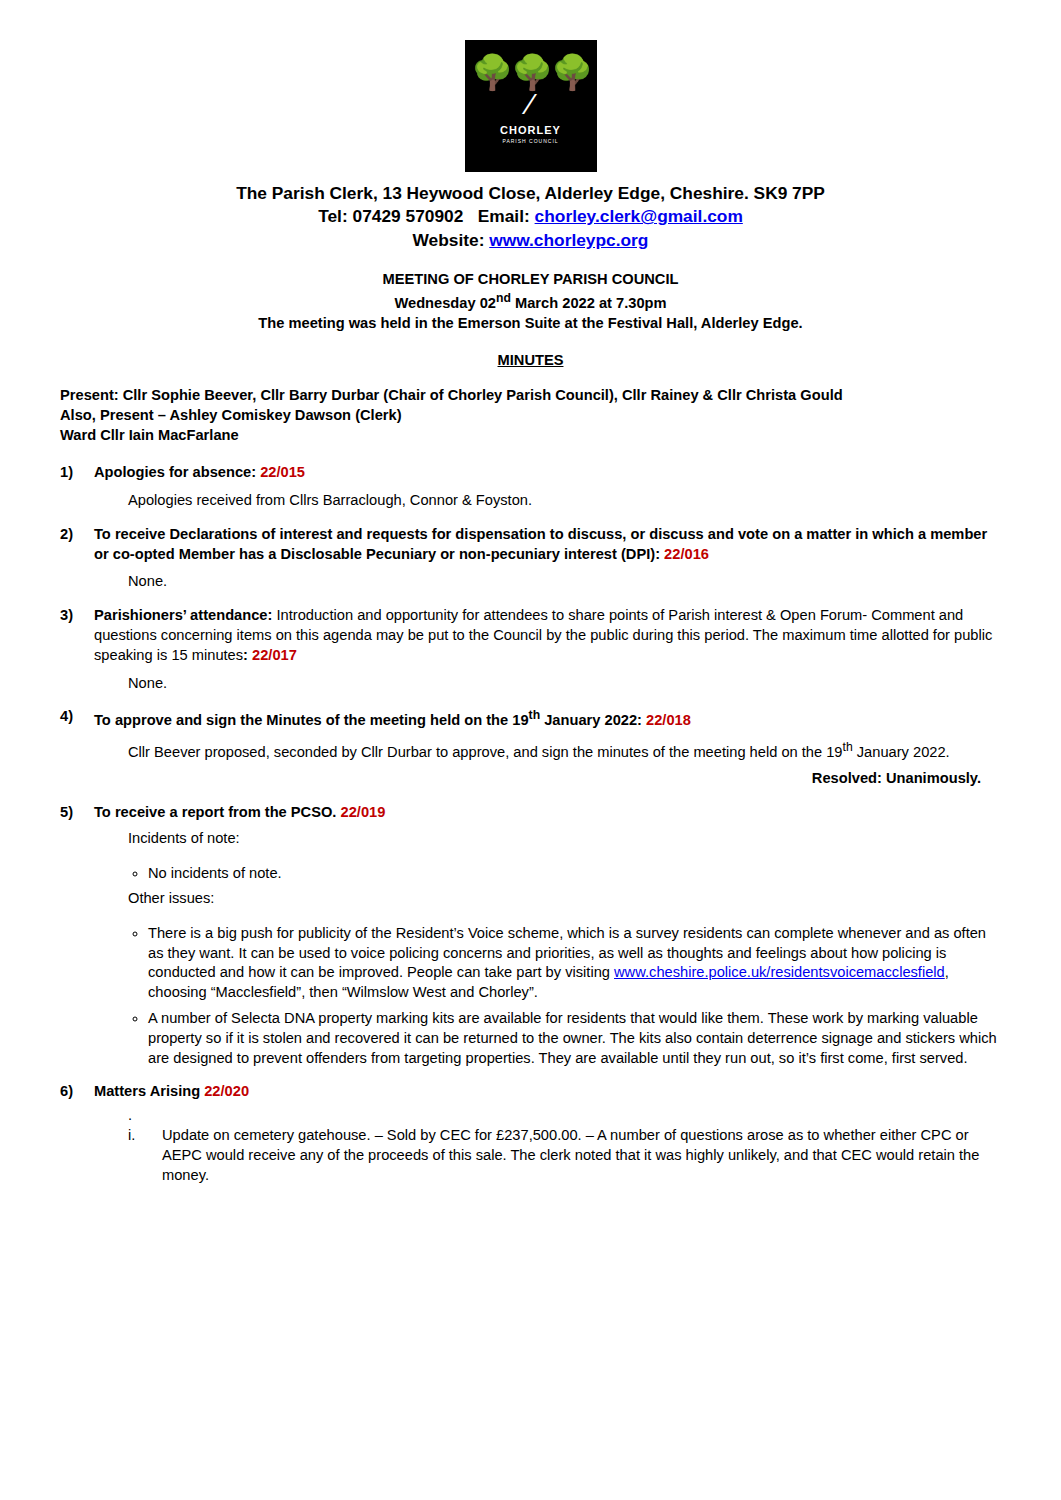🌳🌳🌳
⁄
CHORLEY
PARISH COUNCIL
The Parish Clerk, 13 Heywood Close, Alderley Edge, Cheshire. SK9 7PP
Tel: 07429 570902 Email: chorley.clerk@gmail.com
Website: www.chorleypc.org
MEETING OF CHORLEY PARISH COUNCIL
Wednesday 02nd March 2022 at 7.30pm
The meeting was held in the Emerson Suite at the Festival Hall, Alderley Edge.
MINUTES
Present: Cllr Sophie Beever, Cllr Barry Durbar (Chair of Chorley Parish Council), Cllr Rainey & Cllr Christa Gould
Also, Present – Ashley Comiskey Dawson (Clerk)
Ward Cllr Iain MacFarlane
1) Apologies for absence: 22/015
Apologies received from Cllrs Barraclough, Connor & Foyston.
2) To receive Declarations of interest and requests for dispensation to discuss, or discuss and vote on a matter in which a member or co-opted Member has a Disclosable Pecuniary or non-pecuniary interest (DPI): 22/016
None.
3) Parishioners’ attendance: Introduction and opportunity for attendees to share points of Parish interest & Open Forum- Comment and questions concerning items on this agenda may be put to the Council by the public during this period. The maximum time allotted for public speaking is 15 minutes: 22/017
None.
4) To approve and sign the Minutes of the meeting held on the 19th January 2022: 22/018
Cllr Beever proposed, seconded by Cllr Durbar to approve, and sign the minutes of the meeting held on the 19th January 2022.
Resolved: Unanimously.
5) To receive a report from the PCSO. 22/019
Incidents of note:
No incidents of note.
Other issues:
There is a big push for publicity of the Resident’s Voice scheme, which is a survey residents can complete whenever and as often as they want. It can be used to voice policing concerns and priorities, as well as thoughts and feelings about how policing is conducted and how it can be improved. People can take part by visiting www.cheshire.police.uk/residentsvoicemacclesfield, choosing “Macclesfield”, then “Wilmslow West and Chorley”.
A number of Selecta DNA property marking kits are available for residents that would like them. These work by marking valuable property so if it is stolen and recovered it can be returned to the owner. The kits also contain deterrence signage and stickers which are designed to prevent offenders from targeting properties. They are available until they run out, so it’s first come, first served.
6) Matters Arising 22/020
.
i. Update on cemetery gatehouse. – Sold by CEC for £237,500.00. – A number of questions arose as to whether either CPC or AEPC would receive any of the proceeds of this sale. The clerk noted that it was highly unlikely, and that CEC would retain the money.